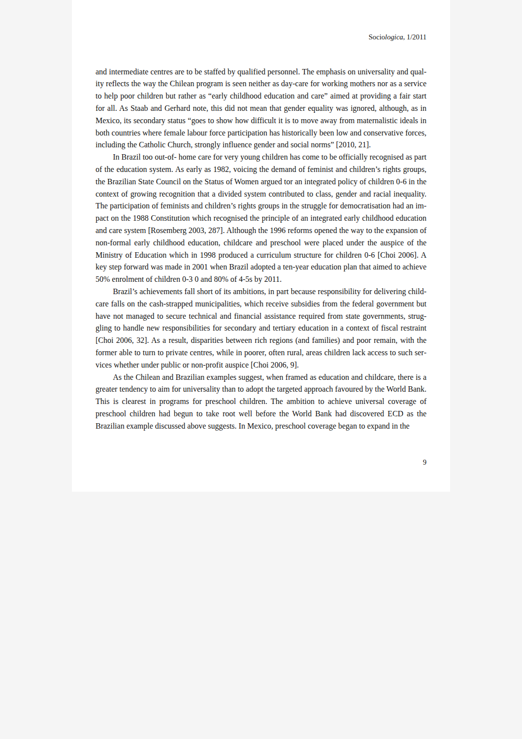Sociologica, 1/2011
and intermediate centres are to be staffed by qualified personnel. The emphasis on universality and quality reflects the way the Chilean program is seen neither as day-care for working mothers nor as a service to help poor children but rather as “early childhood education and care” aimed at providing a fair start for all. As Staab and Gerhard note, this did not mean that gender equality was ignored, although, as in Mexico, its secondary status “goes to show how difficult it is to move away from maternalistic ideals in both countries where female labour force participation has historically been low and conservative forces, including the Catholic Church, strongly influence gender and social norms” [2010, 21].
In Brazil too out-of- home care for very young children has come to be officially recognised as part of the education system. As early as 1982, voicing the demand of feminist and children’s rights groups, the Brazilian State Council on the Status of Women argued tor an integrated policy of children 0-6 in the context of growing recognition that a divided system contributed to class, gender and racial inequality. The participation of feminists and children’s rights groups in the struggle for democratisation had an impact on the 1988 Constitution which recognised the principle of an integrated early childhood education and care system [Rosemberg 2003, 287]. Although the 1996 reforms opened the way to the expansion of non-formal early childhood education, childcare and preschool were placed under the auspice of the Ministry of Education which in 1998 produced a curriculum structure for children 0-6 [Choi 2006]. A key step forward was made in 2001 when Brazil adopted a ten-year education plan that aimed to achieve 50% enrolment of children 0-3 0 and 80% of 4-5s by 2011.
Brazil’s achievements fall short of its ambitions, in part because responsibility for delivering childcare falls on the cash-strapped municipalities, which receive subsidies from the federal government but have not managed to secure technical and financial assistance required from state governments, struggling to handle new responsibilities for secondary and tertiary education in a context of fiscal restraint [Choi 2006, 32]. As a result, disparities between rich regions (and families) and poor remain, with the former able to turn to private centres, while in poorer, often rural, areas children lack access to such services whether under public or non-profit auspice [Choi 2006, 9].
As the Chilean and Brazilian examples suggest, when framed as education and childcare, there is a greater tendency to aim for universality than to adopt the targeted approach favoured by the World Bank. This is clearest in programs for preschool children. The ambition to achieve universal coverage of preschool children had begun to take root well before the World Bank had discovered ECD as the Brazilian example discussed above suggests. In Mexico, preschool coverage began to expand in the
9